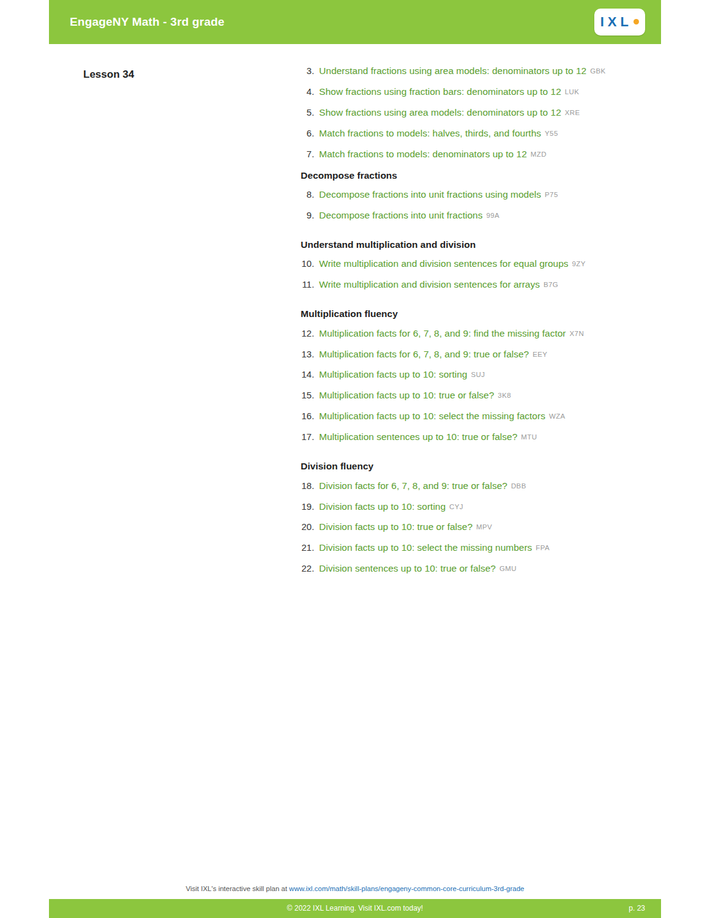EngageNY Math - 3rd grade
IXL
Lesson 34
3. Understand fractions using area models: denominators up to 12 GBK
4. Show fractions using fraction bars: denominators up to 12 LUK
5. Show fractions using area models: denominators up to 12 XRE
6. Match fractions to models: halves, thirds, and fourths Y55
7. Match fractions to models: denominators up to 12 MZD
Decompose fractions
8. Decompose fractions into unit fractions using models P75
9. Decompose fractions into unit fractions 99A
Understand multiplication and division
10. Write multiplication and division sentences for equal groups 9ZY
11. Write multiplication and division sentences for arrays B7G
Multiplication fluency
12. Multiplication facts for 6, 7, 8, and 9: find the missing factor X7N
13. Multiplication facts for 6, 7, 8, and 9: true or false?EEY
14. Multiplication facts up to 10: sorting SUJ
15. Multiplication facts up to 10: true or false?3K8
16. Multiplication facts up to 10: select the missing factors WZA
17. Multiplication sentences up to 10: true or false?MTU
Division fluency
18. Division facts for 6, 7, 8, and 9: true or false?DBB
19. Division facts up to 10: sorting CYJ
20. Division facts up to 10: true or false?MPV
21. Division facts up to 10: select the missing numbers FPA
22. Division sentences up to 10: true or false?GMU
Visit IXL's interactive skill plan at www.ixl.com/math/skill-plans/engageny-common-core-curriculum-3rd-grade
© 2022 IXL Learning. Visit IXL.com today! p. 23